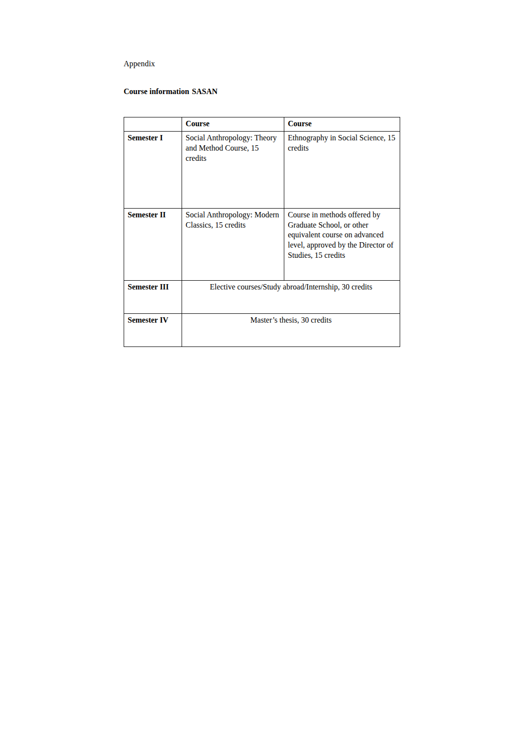Appendix
Course information SASAN
| | Course | Course |
| --- | --- | --- |
| Semester I | Social Anthropology: Theory and Method Course, 15 credits | Ethnography in Social Science, 15 credits |
| Semester II | Social Anthropology: Modern Classics, 15 credits | Course in methods offered by Graduate School, or other equivalent course on advanced level, approved by the Director of Studies, 15 credits |
| Semester III | Elective courses/Study abroad/Internship, 30 credits |
| Semester IV | Master’s thesis, 30 credits |